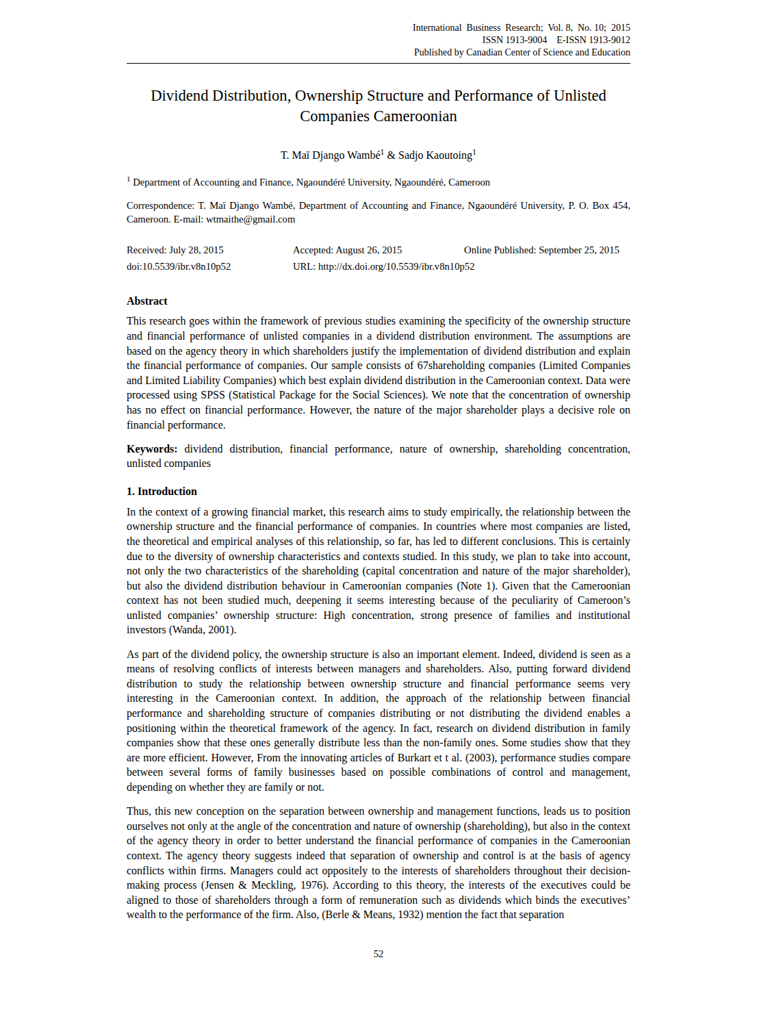International Business Research; Vol. 8, No. 10; 2015
ISSN 1913-9004 E-ISSN 1913-9012
Published by Canadian Center of Science and Education
Dividend Distribution, Ownership Structure and Performance of Unlisted Companies Cameroonian
T. Maï Django Wambé1 & Sadjo Kaoutoing1
1 Department of Accounting and Finance, Ngaoundéré University, Ngaoundéré, Cameroon
Correspondence: T. Maï Django Wambé, Department of Accounting and Finance, Ngaoundéré University, P. O. Box 454, Cameroon. E-mail: wtmaithe@gmail.com
| Received: July 28, 2015 | Accepted: August 26, 2015 | Online Published: September 25, 2015 |
| doi:10.5539/ibr.v8n10p52 | URL: http://dx.doi.org/10.5539/ibr.v8n10p52 |
Abstract
This research goes within the framework of previous studies examining the specificity of the ownership structure and financial performance of unlisted companies in a dividend distribution environment. The assumptions are based on the agency theory in which shareholders justify the implementation of dividend distribution and explain the financial performance of companies. Our sample consists of 67shareholding companies (Limited Companies and Limited Liability Companies) which best explain dividend distribution in the Cameroonian context. Data were processed using SPSS (Statistical Package for the Social Sciences). We note that the concentration of ownership has no effect on financial performance. However, the nature of the major shareholder plays a decisive role on financial performance.
Keywords: dividend distribution, financial performance, nature of ownership, shareholding concentration, unlisted companies
1. Introduction
In the context of a growing financial market, this research aims to study empirically, the relationship between the ownership structure and the financial performance of companies. In countries where most companies are listed, the theoretical and empirical analyses of this relationship, so far, has led to different conclusions. This is certainly due to the diversity of ownership characteristics and contexts studied. In this study, we plan to take into account, not only the two characteristics of the shareholding (capital concentration and nature of the major shareholder), but also the dividend distribution behaviour in Cameroonian companies (Note 1). Given that the Cameroonian context has not been studied much, deepening it seems interesting because of the peculiarity of Cameroon’s unlisted companies’ ownership structure: High concentration, strong presence of families and institutional investors (Wanda, 2001).
As part of the dividend policy, the ownership structure is also an important element. Indeed, dividend is seen as a means of resolving conflicts of interests between managers and shareholders. Also, putting forward dividend distribution to study the relationship between ownership structure and financial performance seems very interesting in the Cameroonian context. In addition, the approach of the relationship between financial performance and shareholding structure of companies distributing or not distributing the dividend enables a positioning within the theoretical framework of the agency. In fact, research on dividend distribution in family companies show that these ones generally distribute less than the non-family ones. Some studies show that they are more efficient. However, From the innovating articles of Burkart et t al. (2003), performance studies compare between several forms of family businesses based on possible combinations of control and management, depending on whether they are family or not.
Thus, this new conception on the separation between ownership and management functions, leads us to position ourselves not only at the angle of the concentration and nature of ownership (shareholding), but also in the context of the agency theory in order to better understand the financial performance of companies in the Cameroonian context. The agency theory suggests indeed that separation of ownership and control is at the basis of agency conflicts within firms. Managers could act oppositely to the interests of shareholders throughout their decision-making process (Jensen & Meckling, 1976). According to this theory, the interests of the executives could be aligned to those of shareholders through a form of remuneration such as dividends which binds the executives’ wealth to the performance of the firm. Also, (Berle & Means, 1932) mention the fact that separation
52